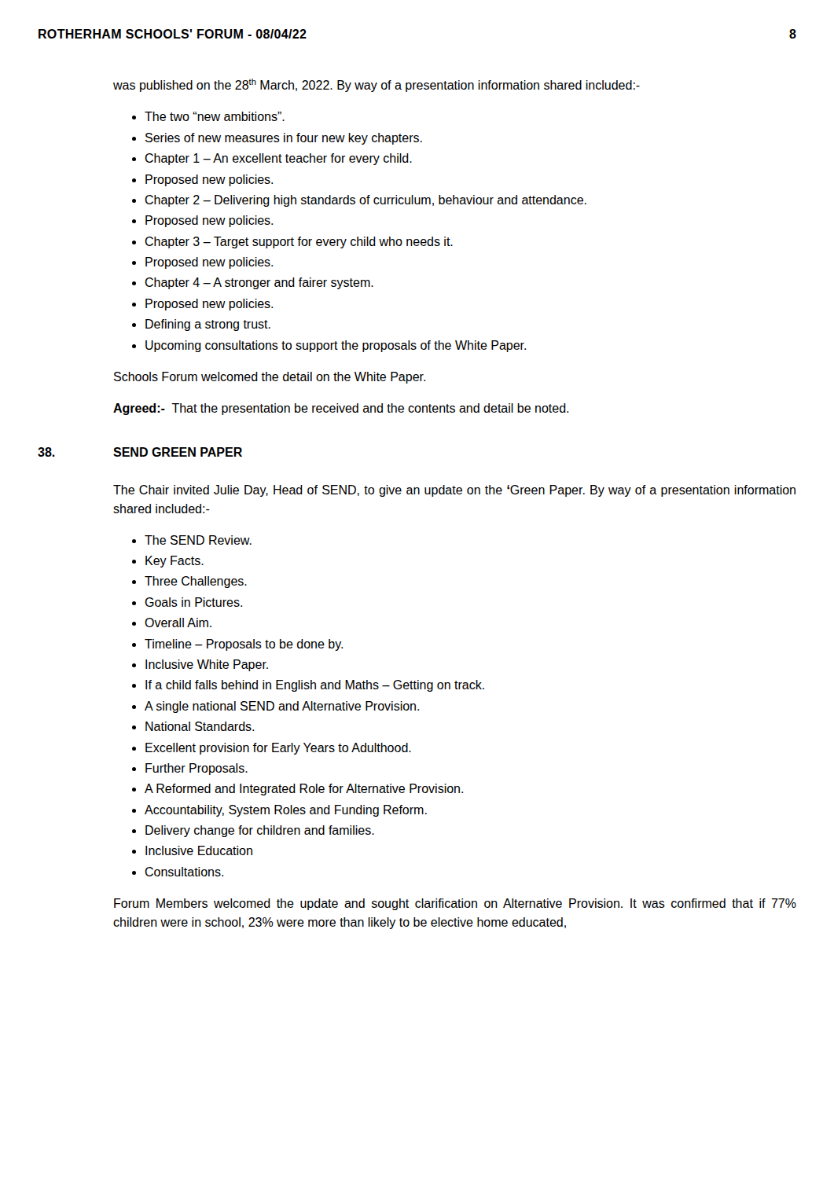ROTHERHAM SCHOOLS' FORUM - 08/04/22 8
was published on the 28th March, 2022. By way of a presentation information shared included:-
The two “new ambitions”.
Series of new measures in four new key chapters.
Chapter 1 – An excellent teacher for every child.
Proposed new policies.
Chapter 2 – Delivering high standards of curriculum, behaviour and attendance.
Proposed new policies.
Chapter 3 – Target support for every child who needs it.
Proposed new policies.
Chapter 4 – A stronger and fairer system.
Proposed new policies.
Defining a strong trust.
Upcoming consultations to support the proposals of the White Paper.
Schools Forum welcomed the detail on the White Paper.
Agreed:- That the presentation be received and the contents and detail be noted.
38. SEND Green Paper
The Chair invited Julie Day, Head of SEND, to give an update on the ‘Green Paper. By way of a presentation information shared included:-
The SEND Review.
Key Facts.
Three Challenges.
Goals in Pictures.
Overall Aim.
Timeline – Proposals to be done by.
Inclusive White Paper.
If a child falls behind in English and Maths – Getting on track.
A single national SEND and Alternative Provision.
National Standards.
Excellent provision for Early Years to Adulthood.
Further Proposals.
A Reformed and Integrated Role for Alternative Provision.
Accountability, System Roles and Funding Reform.
Delivery change for children and families.
Inclusive Education
Consultations.
Forum Members welcomed the update and sought clarification on Alternative Provision. It was confirmed that if 77% children were in school, 23% were more than likely to be elective home educated,